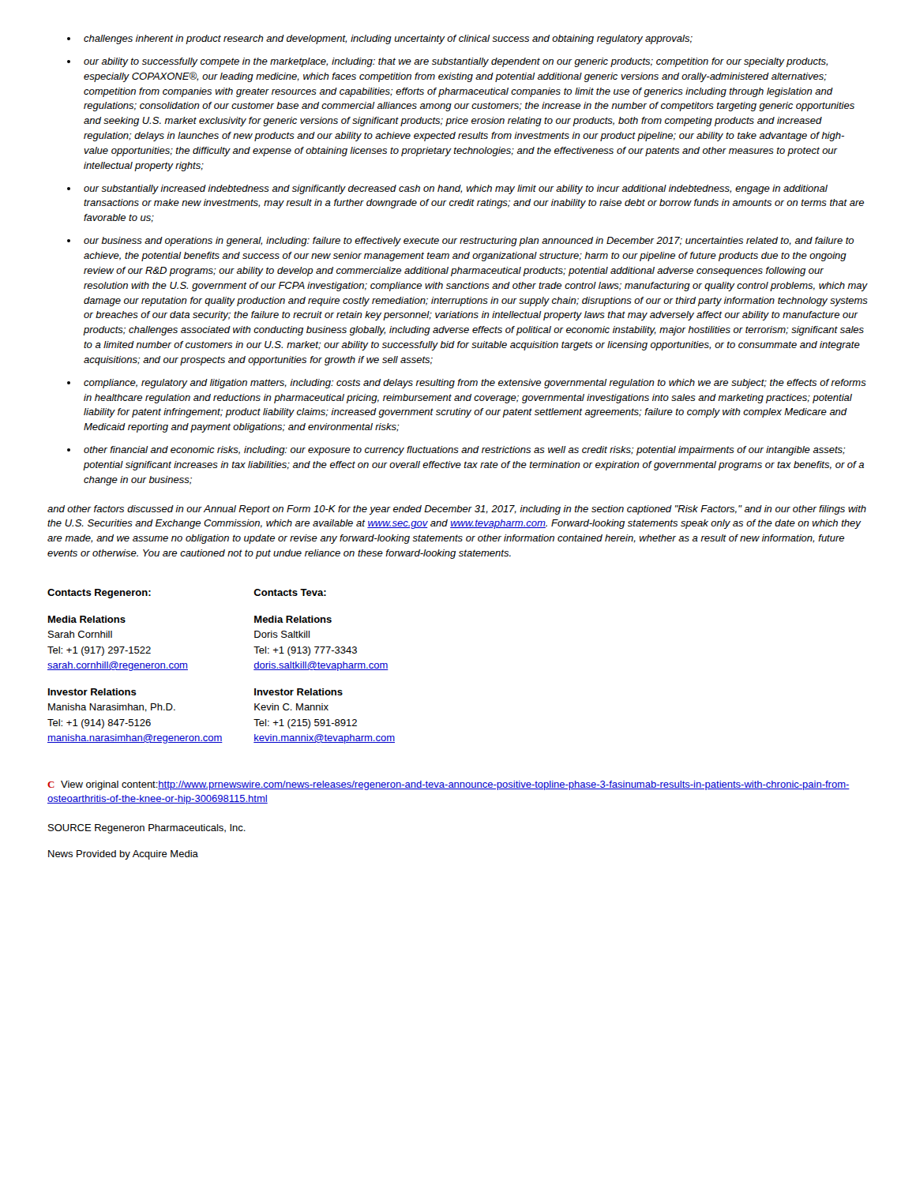challenges inherent in product research and development, including uncertainty of clinical success and obtaining regulatory approvals;
our ability to successfully compete in the marketplace, including: that we are substantially dependent on our generic products; competition for our specialty products, especially COPAXONE®, our leading medicine, which faces competition from existing and potential additional generic versions and orally-administered alternatives; competition from companies with greater resources and capabilities; efforts of pharmaceutical companies to limit the use of generics including through legislation and regulations; consolidation of our customer base and commercial alliances among our customers; the increase in the number of competitors targeting generic opportunities and seeking U.S. market exclusivity for generic versions of significant products; price erosion relating to our products, both from competing products and increased regulation; delays in launches of new products and our ability to achieve expected results from investments in our product pipeline; our ability to take advantage of high-value opportunities; the difficulty and expense of obtaining licenses to proprietary technologies; and the effectiveness of our patents and other measures to protect our intellectual property rights;
our substantially increased indebtedness and significantly decreased cash on hand, which may limit our ability to incur additional indebtedness, engage in additional transactions or make new investments, may result in a further downgrade of our credit ratings; and our inability to raise debt or borrow funds in amounts or on terms that are favorable to us;
our business and operations in general, including: failure to effectively execute our restructuring plan announced in December 2017; uncertainties related to, and failure to achieve, the potential benefits and success of our new senior management team and organizational structure; harm to our pipeline of future products due to the ongoing review of our R&D programs; our ability to develop and commercialize additional pharmaceutical products; potential additional adverse consequences following our resolution with the U.S. government of our FCPA investigation; compliance with sanctions and other trade control laws; manufacturing or quality control problems, which may damage our reputation for quality production and require costly remediation; interruptions in our supply chain; disruptions of our or third party information technology systems or breaches of our data security; the failure to recruit or retain key personnel; variations in intellectual property laws that may adversely affect our ability to manufacture our products; challenges associated with conducting business globally, including adverse effects of political or economic instability, major hostilities or terrorism; significant sales to a limited number of customers in our U.S. market; our ability to successfully bid for suitable acquisition targets or licensing opportunities, or to consummate and integrate acquisitions; and our prospects and opportunities for growth if we sell assets;
compliance, regulatory and litigation matters, including: costs and delays resulting from the extensive governmental regulation to which we are subject; the effects of reforms in healthcare regulation and reductions in pharmaceutical pricing, reimbursement and coverage; governmental investigations into sales and marketing practices; potential liability for patent infringement; product liability claims; increased government scrutiny of our patent settlement agreements; failure to comply with complex Medicare and Medicaid reporting and payment obligations; and environmental risks;
other financial and economic risks, including: our exposure to currency fluctuations and restrictions as well as credit risks; potential impairments of our intangible assets; potential significant increases in tax liabilities; and the effect on our overall effective tax rate of the termination or expiration of governmental programs or tax benefits, or of a change in our business;
and other factors discussed in our Annual Report on Form 10-K for the year ended December 31, 2017, including in the section captioned "Risk Factors," and in our other filings with the U.S. Securities and Exchange Commission, which are available at www.sec.gov and www.tevapharm.com. Forward-looking statements speak only as of the date on which they are made, and we assume no obligation to update or revise any forward-looking statements or other information contained herein, whether as a result of new information, future events or otherwise. You are cautioned not to put undue reliance on these forward-looking statements.
| Contacts Regeneron: | Contacts Teva: |
| Media Relations | Media Relations |
| Sarah Cornhill | Doris Saltkill |
| Tel: +1 (917) 297-1522 | Tel: +1 (913) 777-3343 |
| sarah.cornhill@regeneron.com | doris.saltkill@tevapharm.com |
| Investor Relations | Investor Relations |
| Manisha Narasimhan, Ph.D. | Kevin C. Mannix |
| Tel: +1 (914) 847-5126 | Tel: +1 (215) 591-8912 |
| manisha.narasimhan@regeneron.com | kevin.mannix@tevapharm.com |
C View original content:http://www.prnewswire.com/news-releases/regeneron-and-teva-announce-positive-topline-phase-3-fasinumab-results-in-patients-with-chronic-pain-from-osteoarthritis-of-the-knee-or-hip-300698115.html
SOURCE Regeneron Pharmaceuticals, Inc.
News Provided by Acquire Media